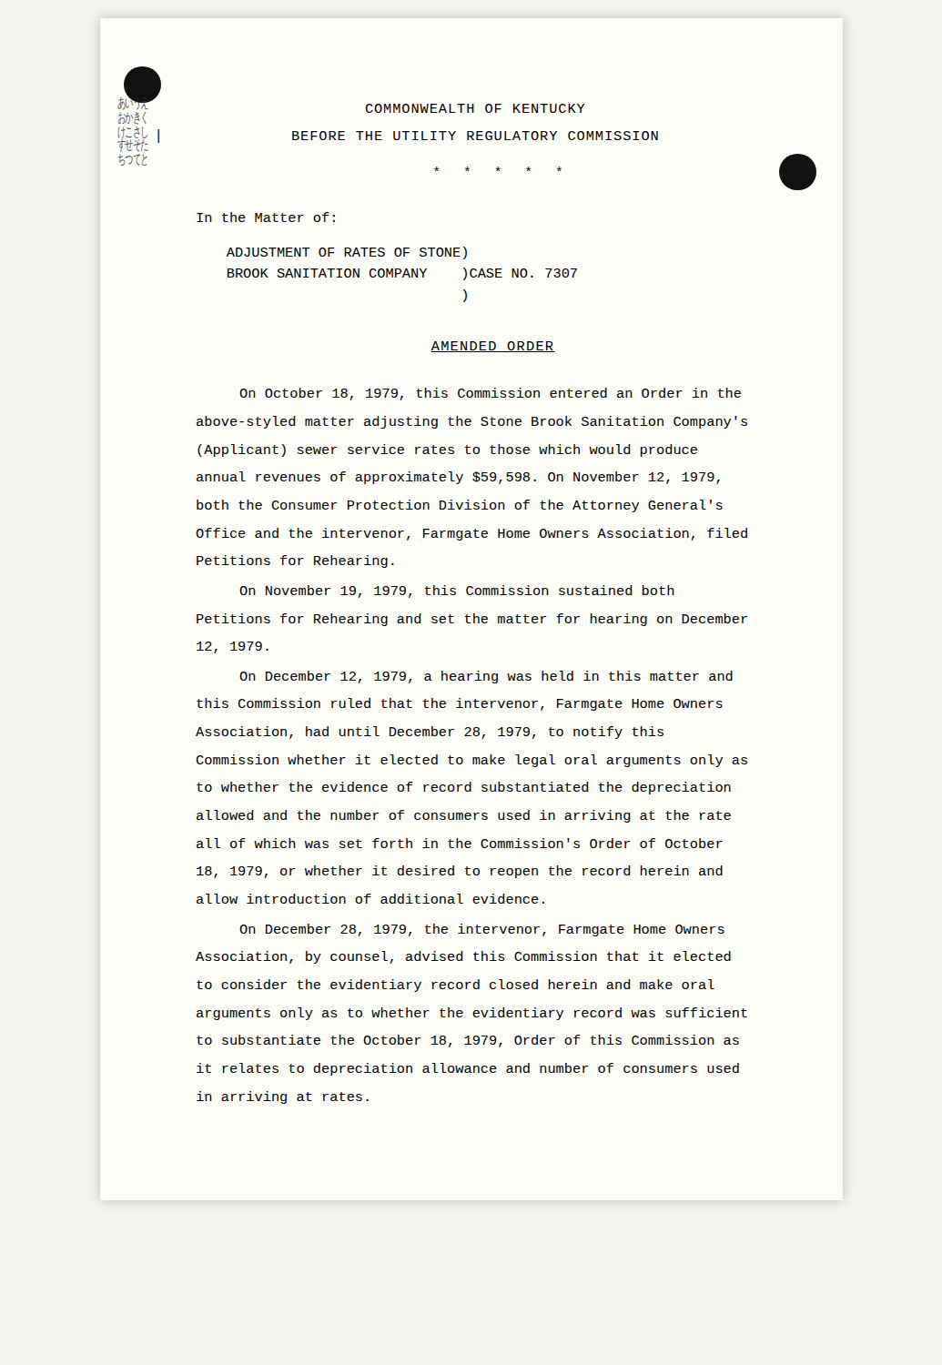|
あいうえ
おかきく
けこさし
すせそた
ちつてと
COMMONWEALTH OF KENTUCKY
BEFORE THE UTILITY REGULATORY COMMISSION
* * * * *
In the Matter of:
| ADJUSTMENT OF RATES OF STONE | ) | |
| BROOK SANITATION COMPANY | ) | CASE NO. 7307 |
| | ) | |
AMENDED ORDER
On October 18, 1979, this Commission entered an Order in the above-styled matter adjusting the Stone Brook Sanitation Company's (Applicant) sewer service rates to those which would produce annual revenues of approximately $59,598. On November 12, 1979, both the Consumer Protection Division of the Attorney General's Office and the intervenor, Farmgate Home Owners Association, filed Petitions for Rehearing.
On November 19, 1979, this Commission sustained both Petitions for Rehearing and set the matter for hearing on December 12, 1979.
On December 12, 1979, a hearing was held in this matter and this Commission ruled that the intervenor, Farmgate Home Owners Association, had until December 28, 1979, to notify this Commission whether it elected to make legal oral arguments only as to whether the evidence of record substantiated the depreciation allowed and the number of consumers used in arriving at the rate all of which was set forth in the Commission's Order of October 18, 1979, or whether it desired to reopen the record herein and allow introduction of additional evidence.
On December 28, 1979, the intervenor, Farmgate Home Owners Association, by counsel, advised this Commission that it elected to consider the evidentiary record closed herein and make oral arguments only as to whether the evidentiary record was sufficient to substantiate the October 18, 1979, Order of this Commission as it relates to depreciation allowance and number of consumers used in arriving at rates.